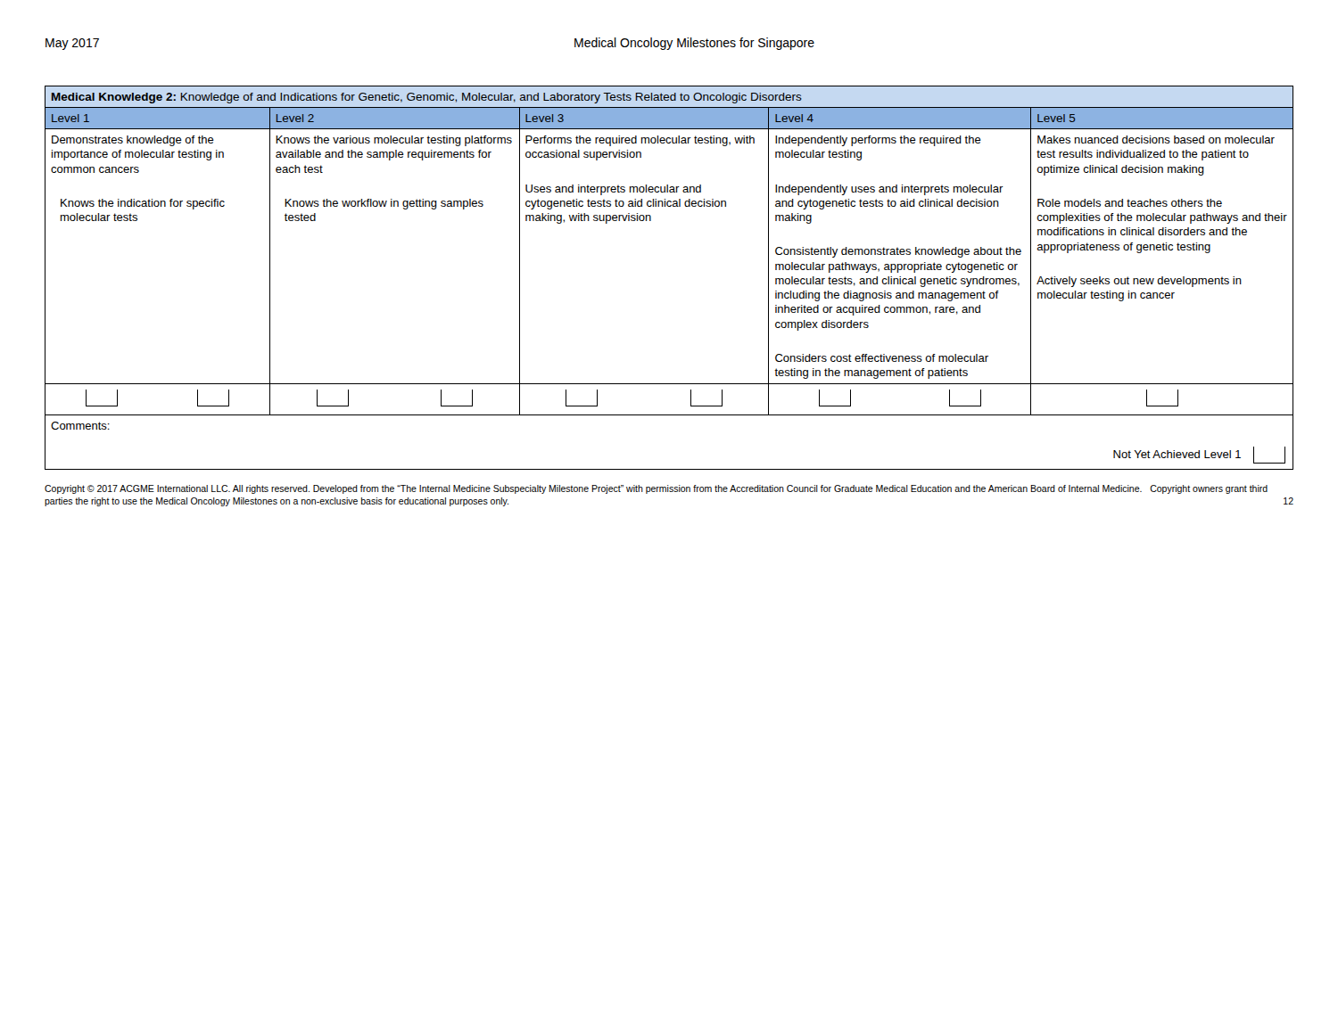May 2017
Medical Oncology Milestones for Singapore
| Medical Knowledge 2: Knowledge of and Indications for Genetic, Genomic, Molecular, and Laboratory Tests Related to Oncologic Disorders |
| Level 1 | Level 2 | Level 3 | Level 4 | Level 5 |
| Demonstrates knowledge of the importance of molecular testing in common cancers Knows the indication for specific molecular tests | Knows the various molecular testing platforms available and the sample requirements for each test Knows the workflow in getting samples tested | Performs the required molecular testing, with occasional supervision Uses and interprets molecular and cytogenetic tests to aid clinical decision making, with supervision | Independently performs the required the molecular testing Independently uses and interprets molecular and cytogenetic tests to aid clinical decision making Consistently demonstrates knowledge about the molecular pathways, appropriate cytogenetic or molecular tests, and clinical genetic syndromes, including the diagnosis and management of inherited or acquired common, rare, and complex disorders Considers cost effectiveness of molecular testing in the management of patients | Makes nuanced decisions based on molecular test results individualized to the patient to optimize clinical decision making Role models and teaches others the complexities of the molecular pathways and their modifications in clinical disorders and the appropriateness of genetic testing Actively seeks out new developments in molecular testing in cancer |
| Comments: Not Yet Achieved Level 1 |
Copyright © 2017 ACGME International LLC. All rights reserved. Developed from the “The Internal Medicine Subspecialty Milestone Project” with permission from the Accreditation Council for Graduate Medical Education and the American Board of Internal Medicine. Copyright owners grant third parties the right to use the Medical Oncology Milestones on a non-exclusive basis for educational purposes only. 12